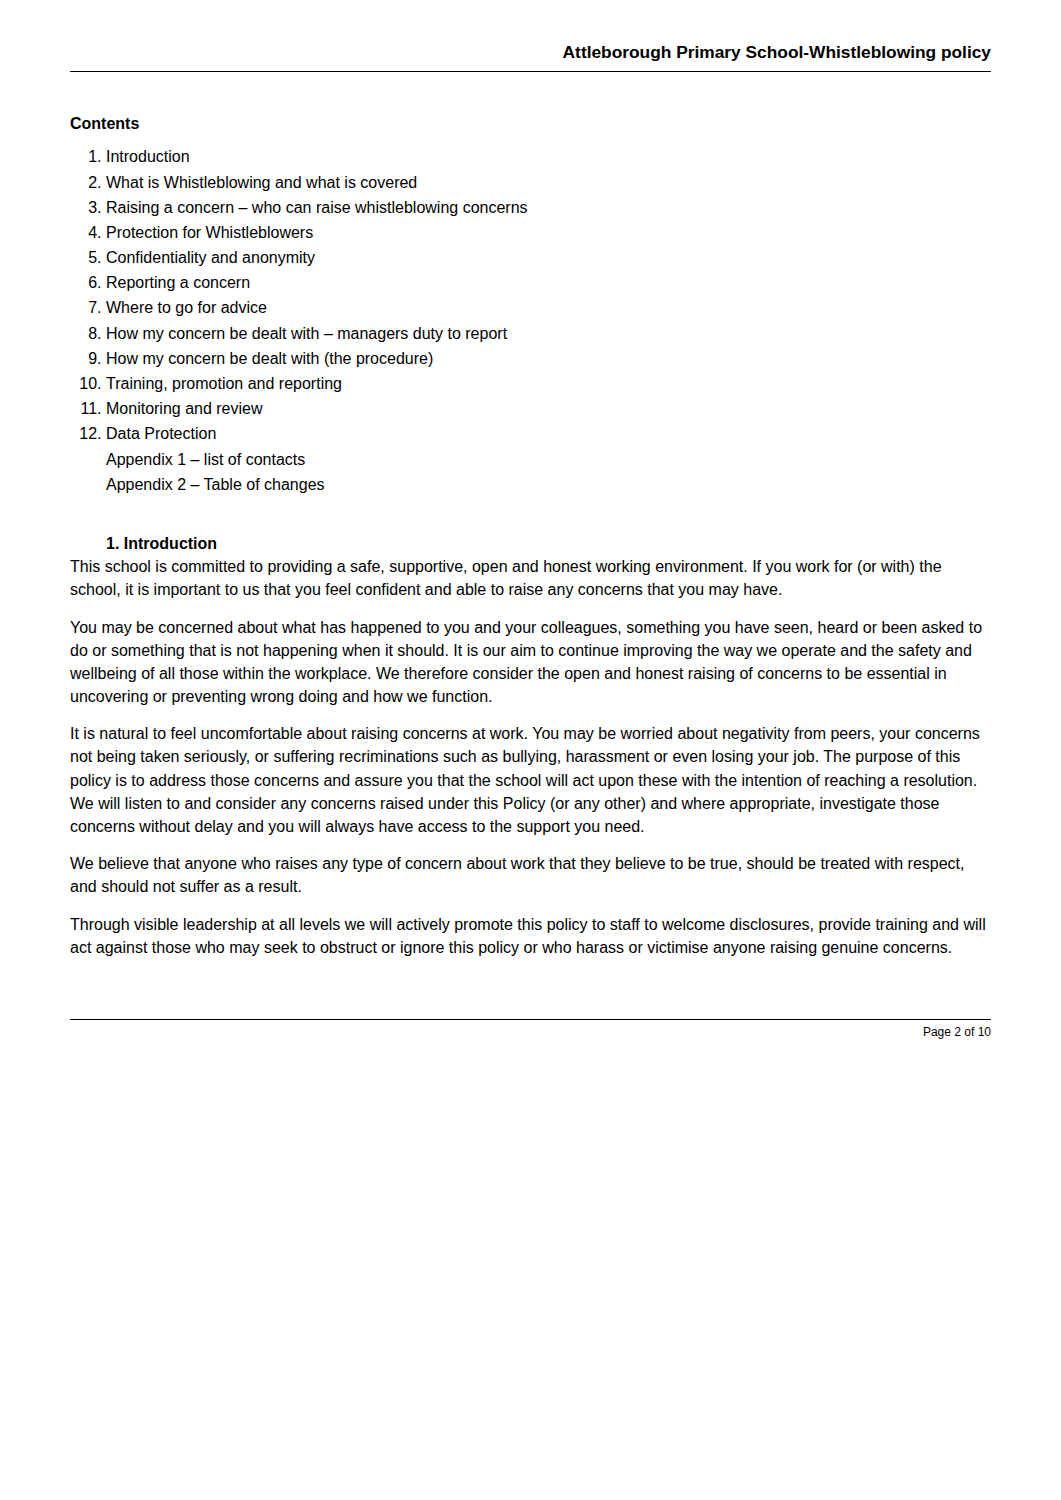Attleborough Primary School-Whistleblowing policy
Contents
Introduction
What is Whistleblowing and what is covered
Raising a concern – who can raise whistleblowing concerns
Protection for Whistleblowers
Confidentiality and anonymity
Reporting a concern
Where to go for advice
How my concern be dealt with – managers duty to report
How my concern be dealt with (the procedure)
Training, promotion and reporting
Monitoring and review
Data Protection
Appendix 1 – list of contacts
Appendix 2 – Table of changes
1. Introduction
This school is committed to providing a safe, supportive, open and honest working environment. If you work for (or with) the school, it is important to us that you feel confident and able to raise any concerns that you may have.
You may be concerned about what has happened to you and your colleagues, something you have seen, heard or been asked to do or something that is not happening when it should. It is our aim to continue improving the way we operate and the safety and wellbeing of all those within the workplace. We therefore consider the open and honest raising of concerns to be essential in uncovering or preventing wrong doing and how we function.
It is natural to feel uncomfortable about raising concerns at work. You may be worried about negativity from peers, your concerns not being taken seriously, or suffering recriminations such as bullying, harassment or even losing your job. The purpose of this policy is to address those concerns and assure you that the school will act upon these with the intention of reaching a resolution. We will listen to and consider any concerns raised under this Policy (or any other) and where appropriate, investigate those concerns without delay and you will always have access to the support you need.
We believe that anyone who raises any type of concern about work that they believe to be true, should be treated with respect, and should not suffer as a result.
Through visible leadership at all levels we will actively promote this policy to staff to welcome disclosures, provide training and will act against those who may seek to obstruct or ignore this policy or who harass or victimise anyone raising genuine concerns.
Page 2 of 10